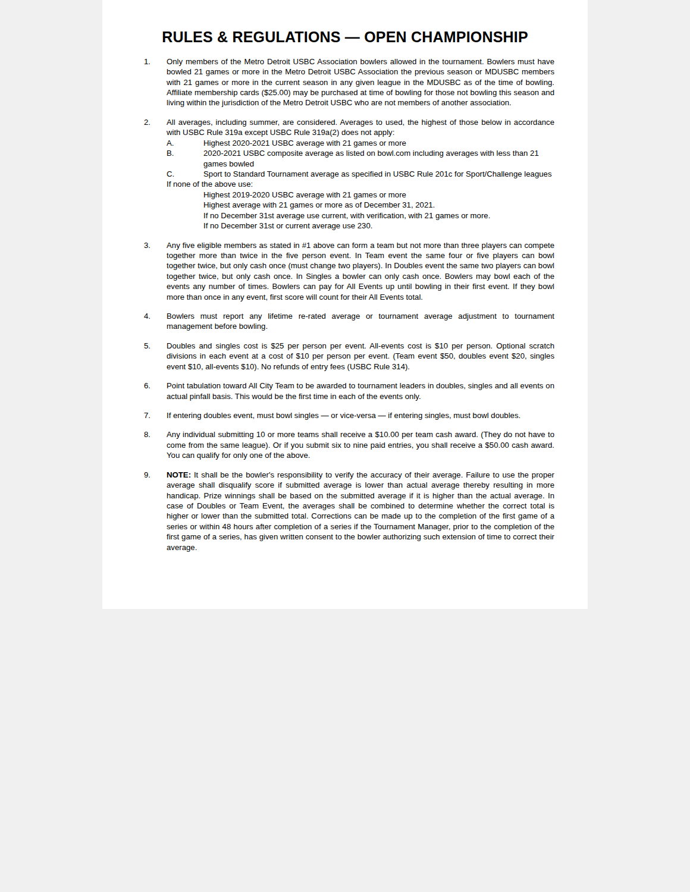RULES & REGULATIONS — OPEN CHAMPIONSHIP
Only members of the Metro Detroit USBC Association bowlers allowed in the tournament. Bowlers must have bowled 21 games or more in the Metro Detroit USBC Association the previous season or MDUSBC members with 21 games or more in the current season in any given league in the MDUSBC as of the time of bowling. Affiliate membership cards ($25.00) may be purchased at time of bowling for those not bowling this season and living within the jurisdiction of the Metro Detroit USBC who are not members of another association.
All averages, including summer, are considered. Averages to used, the highest of those below in accordance with USBC Rule 319a except USBC Rule 319a(2) does not apply:
A. Highest 2020-2021 USBC average with 21 games or more
B. 2020-2021 USBC composite average as listed on bowl.com including averages with less than 21 games bowled
C. Sport to Standard Tournament average as specified in USBC Rule 201c for Sport/Challenge leagues
If none of the above use:
Highest 2019-2020 USBC average with 21 games or more
Highest average with 21 games or more as of December 31, 2021.
If no December 31st average use current, with verification, with 21 games or more.
If no December 31st or current average use 230.
Any five eligible members as stated in #1 above can form a team but not more than three players can compete together more than twice in the five person event. In Team event the same four or five players can bowl together twice, but only cash once (must change two players). In Doubles event the same two players can bowl together twice, but only cash once. In Singles a bowler can only cash once. Bowlers may bowl each of the events any number of times. Bowlers can pay for All Events up until bowling in their first event. If they bowl more than once in any event, first score will count for their All Events total.
Bowlers must report any lifetime re-rated average or tournament average adjustment to tournament management before bowling.
Doubles and singles cost is $25 per person per event. All-events cost is $10 per person. Optional scratch divisions in each event at a cost of $10 per person per event. (Team event $50, doubles event $20, singles event $10, all-events $10). No refunds of entry fees (USBC Rule 314).
Point tabulation toward All City Team to be awarded to tournament leaders in doubles, singles and all events on actual pinfall basis. This would be the first time in each of the events only.
If entering doubles event, must bowl singles — or vice-versa — if entering singles, must bowl doubles.
Any individual submitting 10 or more teams shall receive a $10.00 per team cash award. (They do not have to come from the same league). Or if you submit six to nine paid entries, you shall receive a $50.00 cash award. You can qualify for only one of the above.
NOTE: It shall be the bowler's responsibility to verify the accuracy of their average. Failure to use the proper average shall disqualify score if submitted average is lower than actual average thereby resulting in more handicap. Prize winnings shall be based on the submitted average if it is higher than the actual average. In case of Doubles or Team Event, the averages shall be combined to determine whether the correct total is higher or lower than the submitted total. Corrections can be made up to the completion of the first game of a series or within 48 hours after completion of a series if the Tournament Manager, prior to the completion of the first game of a series, has given written consent to the bowler authorizing such extension of time to correct their average.